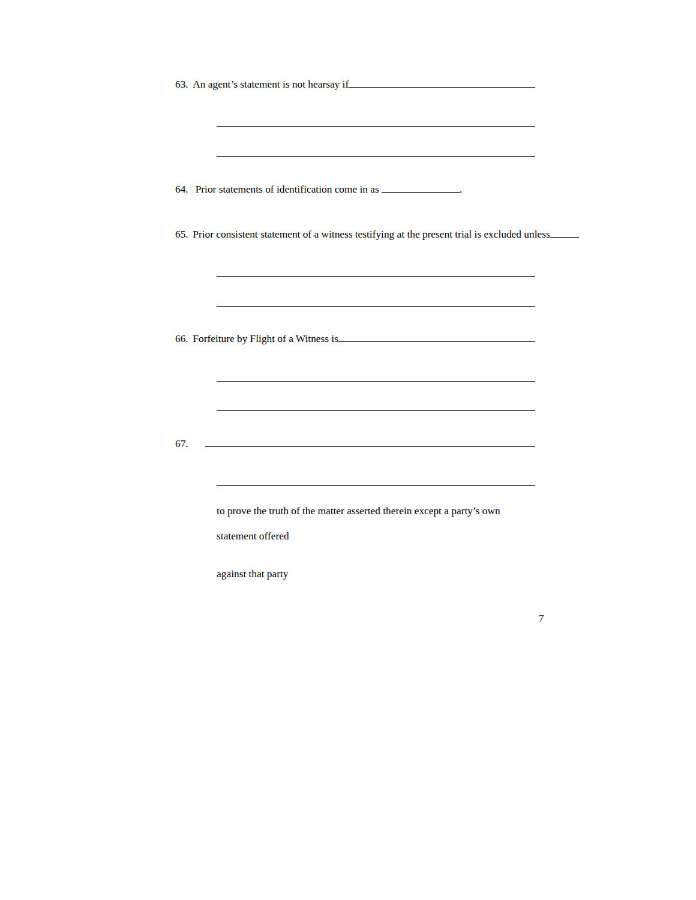63. An agent’s statement is not hearsay if
64. Prior statements of identification come in as .
65. Prior consistent statement of a witness testifying at the present trial is excluded unless
66. Forfeiture by Flight of a Witness is
67.
to prove the truth of the matter asserted therein except a party’s own statement offered
against that party
7